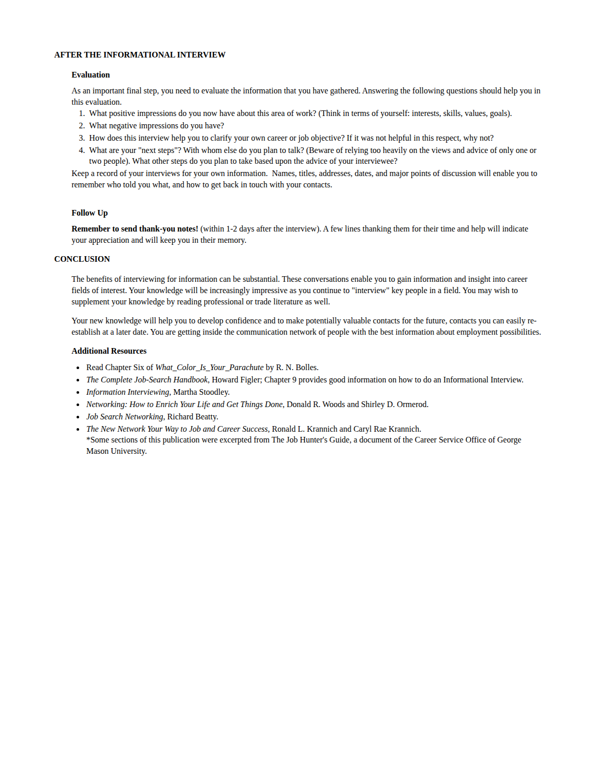AFTER THE INFORMATIONAL INTERVIEW
Evaluation
As an important final step, you need to evaluate the information that you have gathered. Answering the following questions should help you in this evaluation.
What positive impressions do you now have about this area of work? (Think in terms of yourself: interests, skills, values, goals).
What negative impressions do you have?
How does this interview help you to clarify your own career or job objective? If it was not helpful in this respect, why not?
What are your "next steps"? With whom else do you plan to talk? (Beware of relying too heavily on the views and advice of only one or two people). What other steps do you plan to take based upon the advice of your interviewee?
Keep a record of your interviews for your own information. Names, titles, addresses, dates, and major points of discussion will enable you to remember who told you what, and how to get back in touch with your contacts.
Follow Up
Remember to send thank-you notes! (within 1-2 days after the interview). A few lines thanking them for their time and help will indicate your appreciation and will keep you in their memory.
CONCLUSION
The benefits of interviewing for information can be substantial. These conversations enable you to gain information and insight into career fields of interest. Your knowledge will be increasingly impressive as you continue to "interview" key people in a field. You may wish to supplement your knowledge by reading professional or trade literature as well.
Your new knowledge will help you to develop confidence and to make potentially valuable contacts for the future, contacts you can easily re-establish at a later date. You are getting inside the communication network of people with the best information about employment possibilities.
Additional Resources
Read Chapter Six of What_Color_Is_Your_Parachute by R. N. Bolles.
The Complete Job-Search Handbook, Howard Figler; Chapter 9 provides good information on how to do an Informational Interview.
Information Interviewing, Martha Stoodley.
Networking: How to Enrich Your Life and Get Things Done, Donald R. Woods and Shirley D. Ormerod.
Job Search Networking, Richard Beatty.
The New Network Your Way to Job and Career Success, Ronald L. Krannich and Caryl Rae Krannich. *Some sections of this publication were excerpted from The Job Hunter's Guide, a document of the Career Service Office of George Mason University.